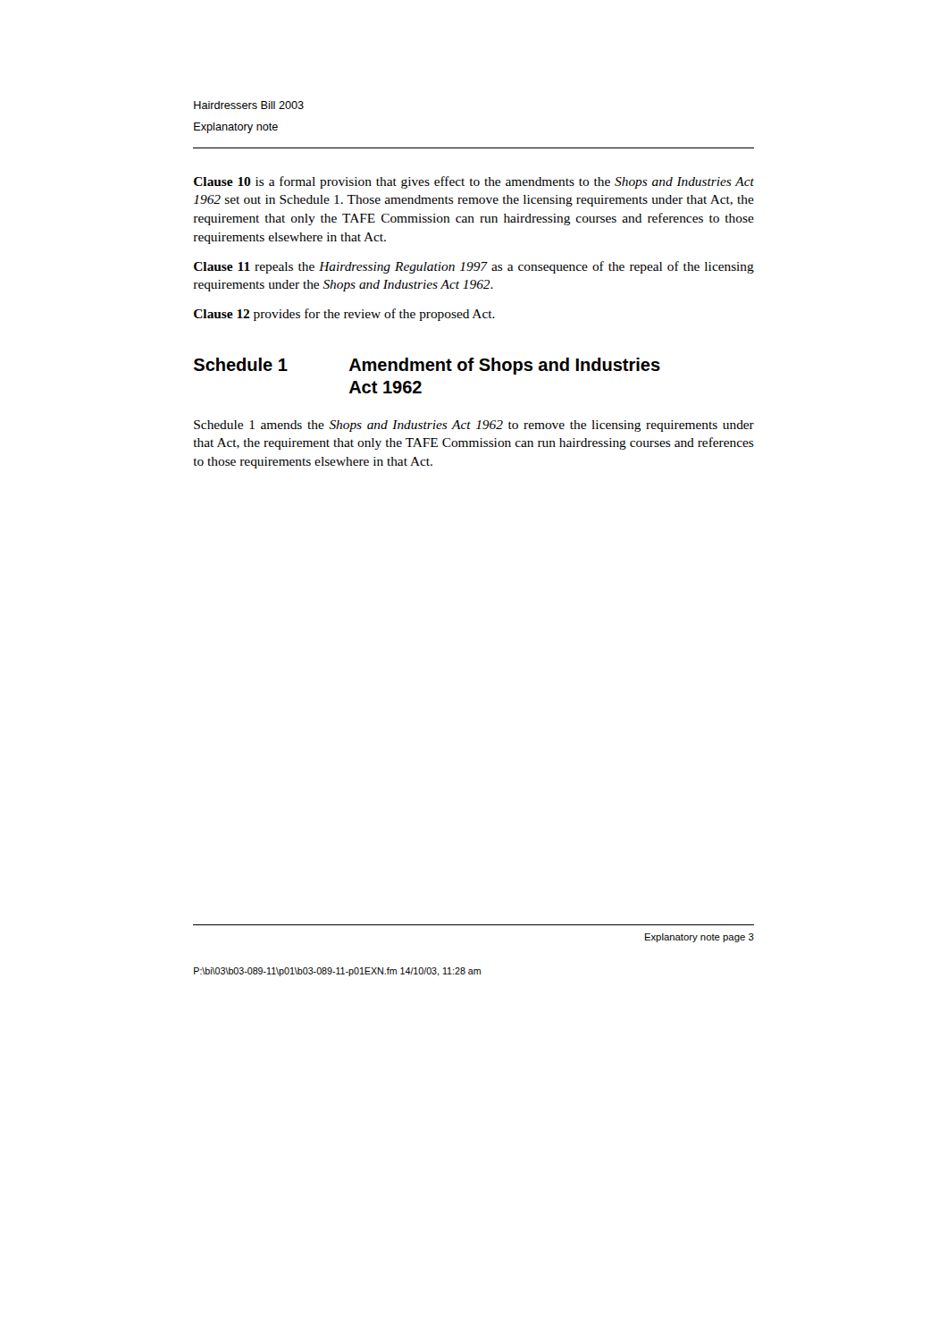Hairdressers Bill 2003
Explanatory note
Clause 10 is a formal provision that gives effect to the amendments to the Shops and Industries Act 1962 set out in Schedule 1. Those amendments remove the licensing requirements under that Act, the requirement that only the TAFE Commission can run hairdressing courses and references to those requirements elsewhere in that Act.
Clause 11 repeals the Hairdressing Regulation 1997 as a consequence of the repeal of the licensing requirements under the Shops and Industries Act 1962.
Clause 12 provides for the review of the proposed Act.
Schedule 1 Amendment of Shops and Industries Act 1962
Schedule 1 amends the Shops and Industries Act 1962 to remove the licensing requirements under that Act, the requirement that only the TAFE Commission can run hairdressing courses and references to those requirements elsewhere in that Act.
Explanatory note page 3
P:\bi\03\b03-089-11\p01\b03-089-11-p01EXN.fm 14/10/03, 11:28 am